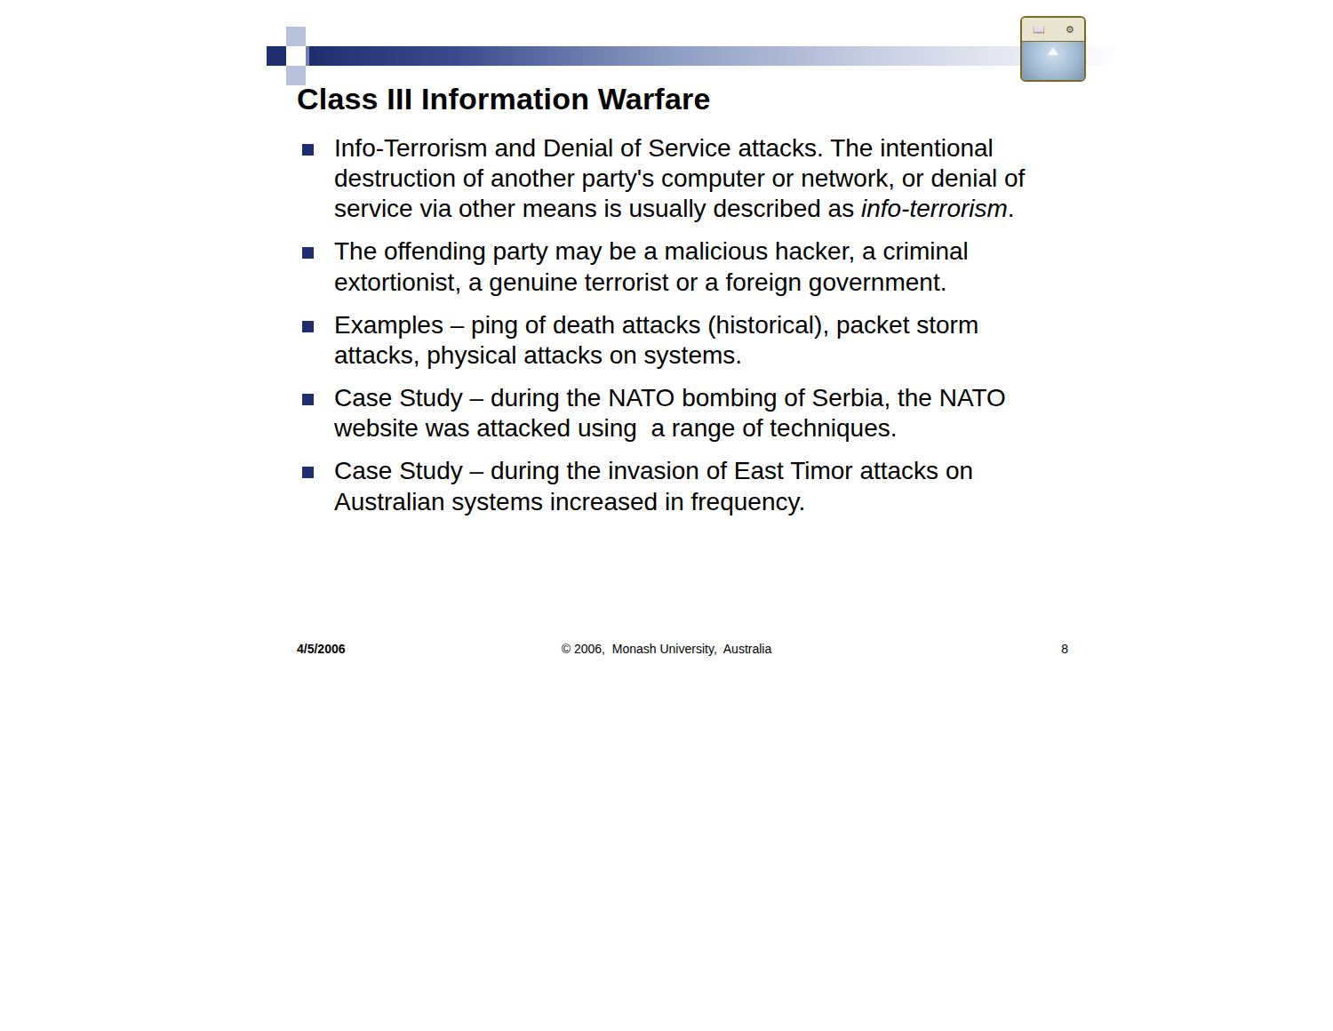📖⚙
Class III Information Warfare
Info-Terrorism and Denial of Service attacks. The intentional destruction of another party's computer or network, or denial of service via other means is usually described as info-terrorism.
The offending party may be a malicious hacker, a criminal extortionist, a genuine terrorist or a foreign government.
Examples – ping of death attacks (historical), packet storm attacks, physical attacks on systems.
Case Study – during the NATO bombing of Serbia, the NATO website was attacked using a range of techniques.
Case Study – during the invasion of East Timor attacks on Australian systems increased in frequency.
4/5/2006 © 2006, Monash University, Australia 8